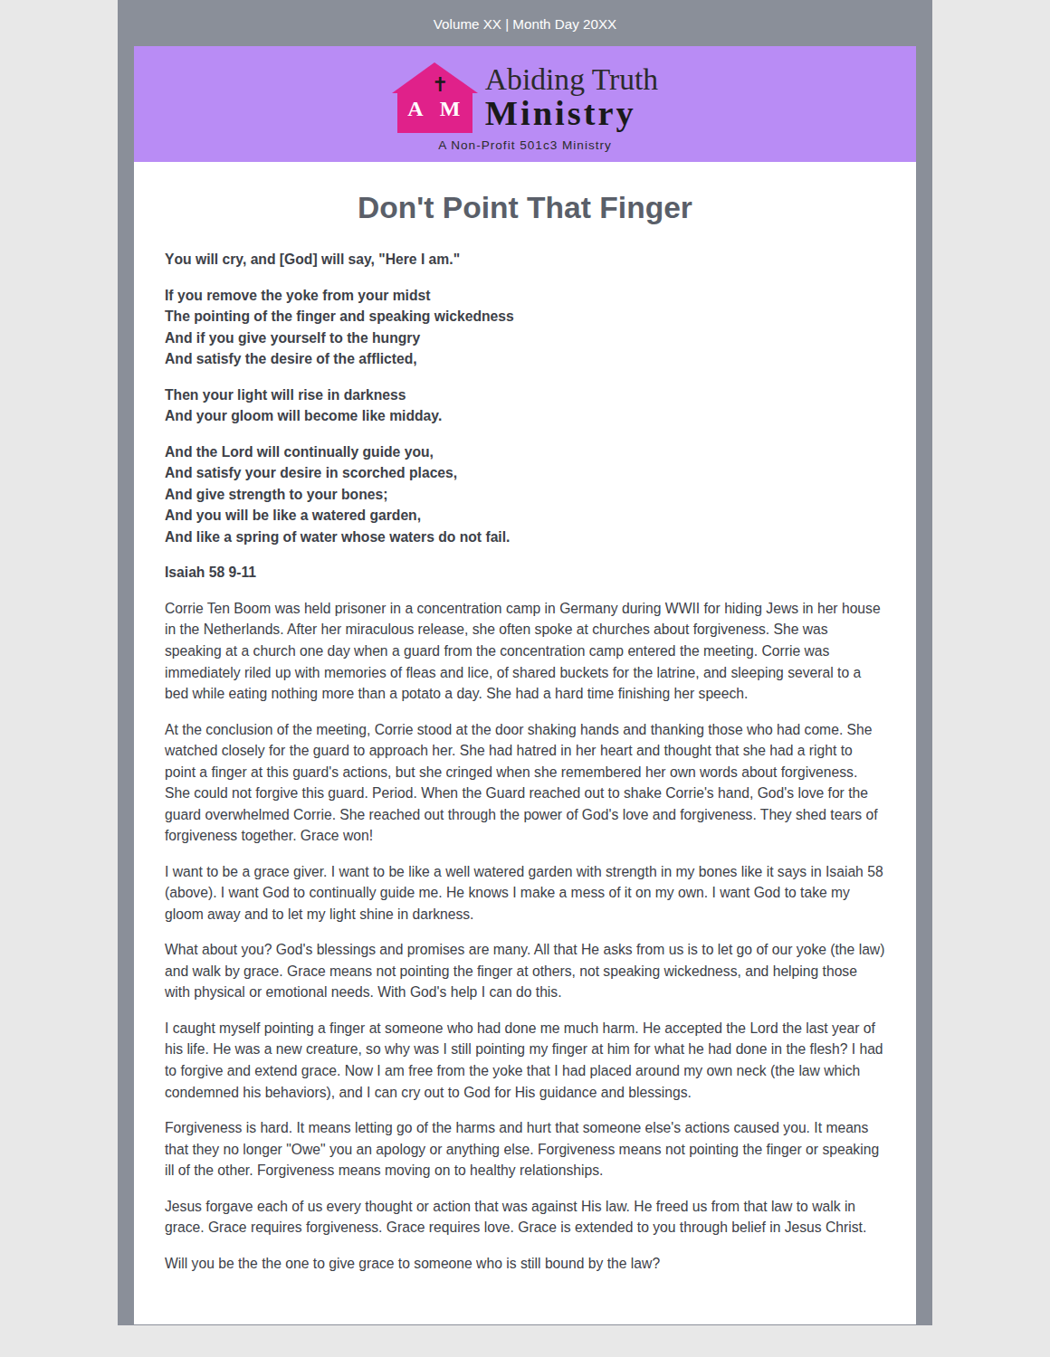Volume XX | Month Day 20XX
✝
A M
Abiding Truth
Ministry
A Non-Profit 501c3 Ministry
Don't Point That Finger
You will cry, and [God] will say, "Here I am."
If you remove the yoke from your midst
The pointing of the finger and speaking wickedness
And if you give yourself to the hungry
And satisfy the desire of the afflicted,
Then your light will rise in darkness
And your gloom will become like midday.
And the Lord will continually guide you,
And satisfy your desire in scorched places,
And give strength to your bones;
And you will be like a watered garden,
And like a spring of water whose waters do not fail.
Isaiah 58 9-11
Corrie Ten Boom was held prisoner in a concentration camp in Germany during WWII for hiding Jews in her house in the Netherlands. After her miraculous release, she often spoke at churches about forgiveness. She was speaking at a church one day when a guard from the concentration camp entered the meeting. Corrie was immediately riled up with memories of fleas and lice, of shared buckets for the latrine, and sleeping several to a bed while eating nothing more than a potato a day. She had a hard time finishing her speech.
At the conclusion of the meeting, Corrie stood at the door shaking hands and thanking those who had come. She watched closely for the guard to approach her. She had hatred in her heart and thought that she had a right to point a finger at this guard's actions, but she cringed when she remembered her own words about forgiveness. She could not forgive this guard. Period. When the Guard reached out to shake Corrie's hand, God's love for the guard overwhelmed Corrie. She reached out through the power of God's love and forgiveness. They shed tears of forgiveness together. Grace won!
I want to be a grace giver. I want to be like a well watered garden with strength in my bones like it says in Isaiah 58 (above). I want God to continually guide me. He knows I make a mess of it on my own. I want God to take my gloom away and to let my light shine in darkness.
What about you? God's blessings and promises are many. All that He asks from us is to let go of our yoke (the law) and walk by grace. Grace means not pointing the finger at others, not speaking wickedness, and helping those with physical or emotional needs. With God's help I can do this.
I caught myself pointing a finger at someone who had done me much harm. He accepted the Lord the last year of his life. He was a new creature, so why was I still pointing my finger at him for what he had done in the flesh? I had to forgive and extend grace. Now I am free from the yoke that I had placed around my own neck (the law which condemned his behaviors), and I can cry out to God for His guidance and blessings.
Forgiveness is hard. It means letting go of the harms and hurt that someone else's actions caused you. It means that they no longer "Owe" you an apology or anything else. Forgiveness means not pointing the finger or speaking ill of the other. Forgiveness means moving on to healthy relationships.
Jesus forgave each of us every thought or action that was against His law. He freed us from that law to walk in grace. Grace requires forgiveness. Grace requires love. Grace is extended to you through belief in Jesus Christ.
Will you be the the one to give grace to someone who is still bound by the law?